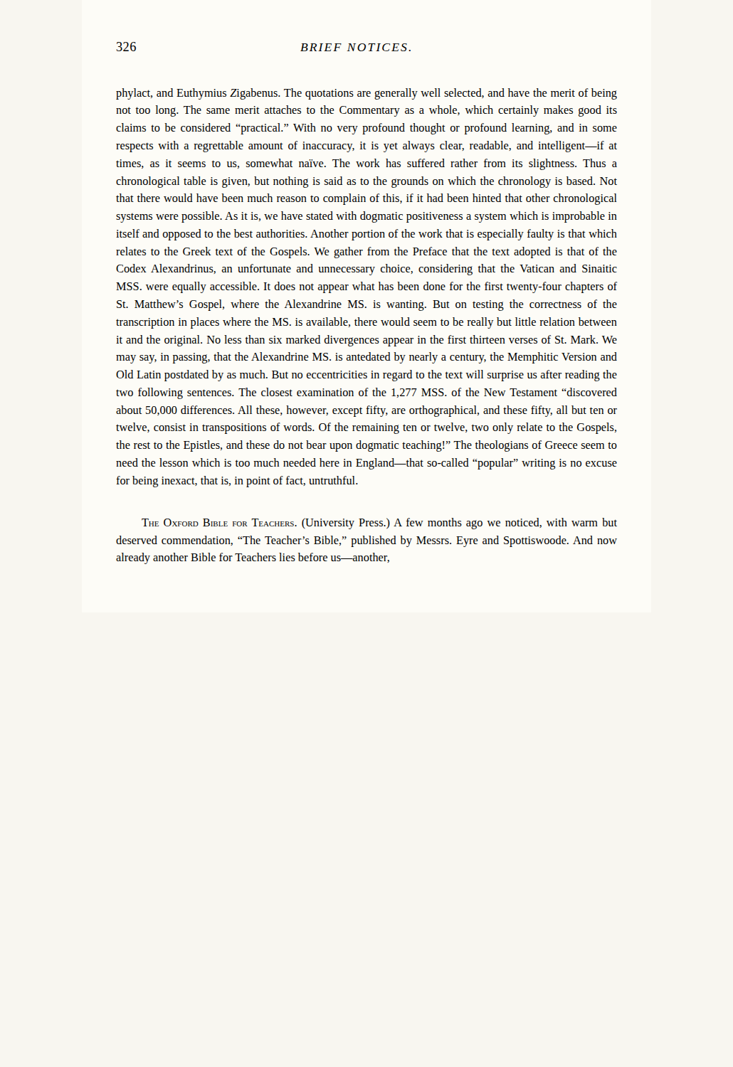326 BRIEF NOTICES.
phylact, and Euthymius Zigabenus. The quotations are generally well selected, and have the merit of being not too long. The same merit attaches to the Commentary as a whole, which certainly makes good its claims to be considered “practical.” With no very profound thought or profound learning, and in some respects with a regrettable amount of inaccuracy, it is yet always clear, readable, and intelligent—if at times, as it seems to us, somewhat naïve. The work has suffered rather from its slightness. Thus a chronological table is given, but nothing is said as to the grounds on which the chronology is based. Not that there would have been much reason to complain of this, if it had been hinted that other chronological systems were possible. As it is, we have stated with dogmatic positiveness a system which is improbable in itself and opposed to the best authorities. Another portion of the work that is especially faulty is that which relates to the Greek text of the Gospels. We gather from the Preface that the text adopted is that of the Codex Alexandrinus, an unfortunate and unnecessary choice, considering that the Vatican and Sinaitic MSS. were equally accessible. It does not appear what has been done for the first twenty-four chapters of St. Matthew’s Gospel, where the Alexandrine MS. is wanting. But on testing the correctness of the transcription in places where the MS. is available, there would seem to be really but little relation between it and the original. No less than six marked divergences appear in the first thirteen verses of St. Mark. We may say, in passing, that the Alexandrine MS. is antedated by nearly a century, the Memphitic Version and Old Latin postdated by as much. But no eccentricities in regard to the text will surprise us after reading the two following sentences. The closest examination of the 1,277 MSS. of the New Testament “discovered about 50,000 differences. All these, however, except fifty, are orthographical, and these fifty, all but ten or twelve, consist in transpositions of words. Of the remaining ten or twelve, two only relate to the Gospels, the rest to the Epistles, and these do not bear upon dogmatic teaching!” The theologians of Greece seem to need the lesson which is too much needed here in England—that so-called “popular” writing is no excuse for being inexact, that is, in point of fact, untruthful.
The Oxford Bible for Teachers. (University Press.) A few months ago we noticed, with warm but deserved commendation, “The Teacher’s Bible,” published by Messrs. Eyre and Spottiswoode. And now already another Bible for Teachers lies before us—another,